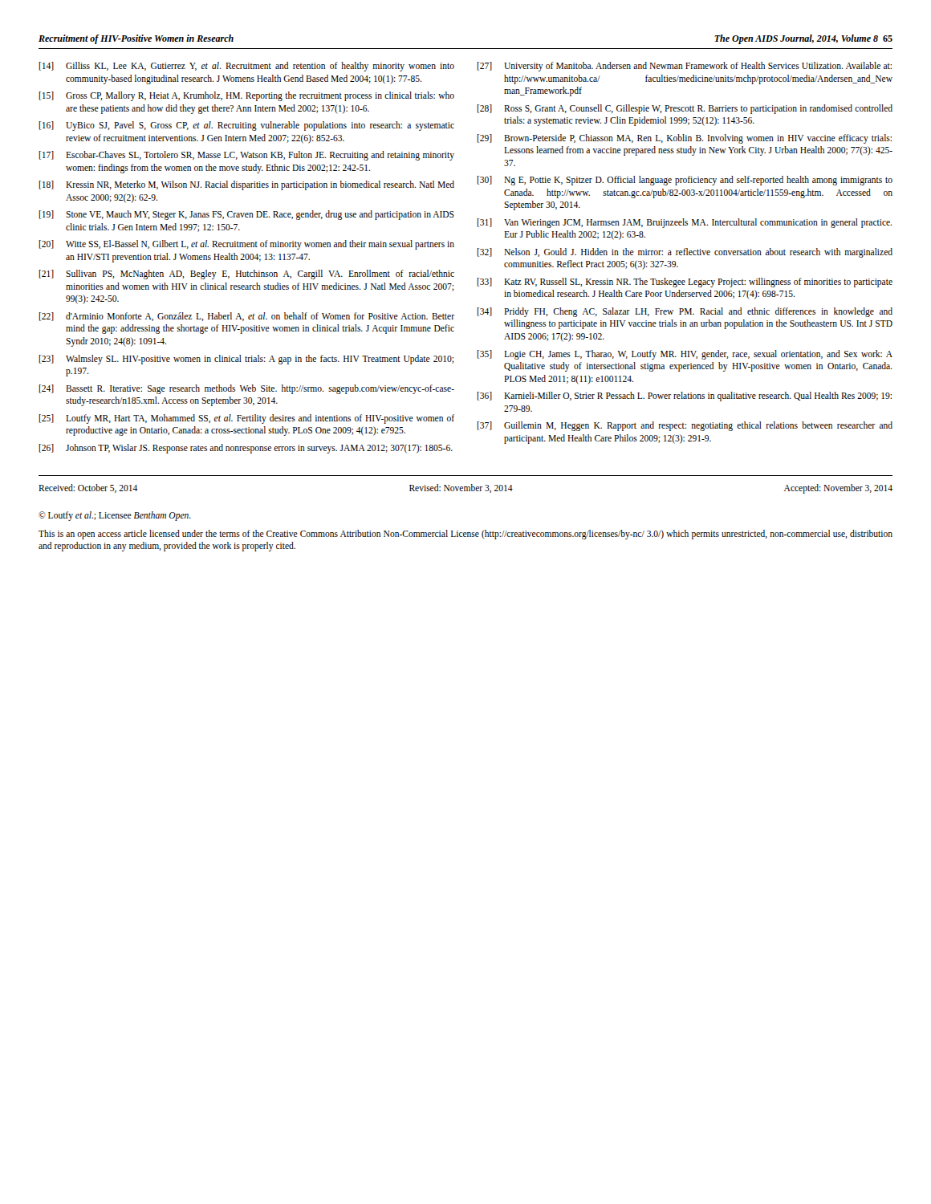Recruitment of HIV-Positive Women in Research
The Open AIDS Journal, 2014, Volume 865
[14]
Gilliss KL, Lee KA, Gutierrez Y, et al. Recruitment and retention of healthy minority women into community-based longitudinal research. J Womens Health Gend Based Med 2004; 10(1): 77-85.
[15]
Gross CP, Mallory R, Heiat A, Krumholz, HM. Reporting the recruitment process in clinical trials: who are these patients and how did they get there? Ann Intern Med 2002; 137(1): 10-6.
[16]
UyBico SJ, Pavel S, Gross CP, et al. Recruiting vulnerable populations into research: a systematic review of recruitment interventions. J Gen Intern Med 2007; 22(6): 852-63.
[17]
Escobar-Chaves SL, Tortolero SR, Masse LC, Watson KB, Fulton JE. Recruiting and retaining minority women: findings from the women on the move study. Ethnic Dis 2002;12: 242-51.
[18]
Kressin NR, Meterko M, Wilson NJ. Racial disparities in participation in biomedical research. Natl Med Assoc 2000; 92(2): 62-9.
[19]
Stone VE, Mauch MY, Steger K, Janas FS, Craven DE. Race, gender, drug use and participation in AIDS clinic trials. J Gen Intern Med 1997; 12: 150-7.
[20]
Witte SS, El-Bassel N, Gilbert L, et al. Recruitment of minority women and their main sexual partners in an HIV/STI prevention trial. J Womens Health 2004; 13: 1137-47.
[21]
Sullivan PS, McNaghten AD, Begley E, Hutchinson A, Cargill VA. Enrollment of racial/ethnic minorities and women with HIV in clinical research studies of HIV medicines. J Natl Med Assoc 2007; 99(3): 242-50.
[22]
d'Arminio Monforte A, González L, Haberl A, et al. on behalf of Women for Positive Action. Better mind the gap: addressing the shortage of HIV-positive women in clinical trials. J Acquir Immune Defic Syndr 2010; 24(8): 1091-4.
[23]
Walmsley SL. HIV-positive women in clinical trials: A gap in the facts. HIV Treatment Update 2010; p.197.
[24]
Bassett R. Iterative: Sage research methods Web Site. http://srmo. sagepub.com/view/encyc-of-case-study-research/n185.xml. Access on September 30, 2014.
[25]
Loutfy MR, Hart TA, Mohammed SS, et al. Fertility desires and intentions of HIV-positive women of reproductive age in Ontario, Canada: a cross-sectional study. PLoS One 2009; 4(12): e7925.
[26]
Johnson TP, Wislar JS. Response rates and nonresponse errors in surveys. JAMA 2012; 307(17): 1805-6.
[27]
University of Manitoba. Andersen and Newman Framework of Health Services Utilization. Available at: http://www.umanitoba.ca/ faculties/medicine/units/mchp/protocol/media/Andersen_and_New man_Framework.pdf
[28]
Ross S, Grant A, Counsell C, Gillespie W, Prescott R. Barriers to participation in randomised controlled trials: a systematic review. J Clin Epidemiol 1999; 52(12): 1143-56.
[29]
Brown-Peterside P, Chiasson MA, Ren L, Koblin B. Involving women in HIV vaccine efficacy trials: Lessons learned from a vaccine prepared ness study in New York City. J Urban Health 2000; 77(3): 425-37.
[30]
Ng E, Pottie K, Spitzer D. Official language proficiency and self-reported health among immigrants to Canada. http://www. statcan.gc.ca/pub/82-003-x/2011004/article/11559-eng.htm. Accessed on September 30, 2014.
[31]
Van Wieringen JCM, Harmsen JAM, Bruijnzeels MA. Intercultural communication in general practice. Eur J Public Health 2002; 12(2): 63-8.
[32]
Nelson J, Gould J. Hidden in the mirror: a reflective conversation about research with marginalized communities. Reflect Pract 2005; 6(3): 327-39.
[33]
Katz RV, Russell SL, Kressin NR. The Tuskegee Legacy Project: willingness of minorities to participate in biomedical research. J Health Care Poor Underserved 2006; 17(4): 698-715.
[34]
Priddy FH, Cheng AC, Salazar LH, Frew PM. Racial and ethnic differences in knowledge and willingness to participate in HIV vaccine trials in an urban population in the Southeastern US. Int J STD AIDS 2006; 17(2): 99-102.
[35]
Logie CH, James L, Tharao, W, Loutfy MR. HIV, gender, race, sexual orientation, and Sex work: A Qualitative study of intersectional stigma experienced by HIV-positive women in Ontario, Canada. PLOS Med 2011; 8(11): e1001124.
[36]
Karnieli-Miller O, Strier R Pessach L. Power relations in qualitative research. Qual Health Res 2009; 19: 279-89.
[37]
Guillemin M, Heggen K. Rapport and respect: negotiating ethical relations between researcher and participant. Med Health Care Philos 2009; 12(3): 291-9.
Received: October 5, 2014
Revised: November 3, 2014
Accepted: November 3, 2014
© Loutfy et al.; Licensee Bentham Open.
This is an open access article licensed under the terms of the Creative Commons Attribution Non-Commercial License (http://creativecommons.org/licenses/by-nc/ 3.0/) which permits unrestricted, non-commercial use, distribution and reproduction in any medium, provided the work is properly cited.